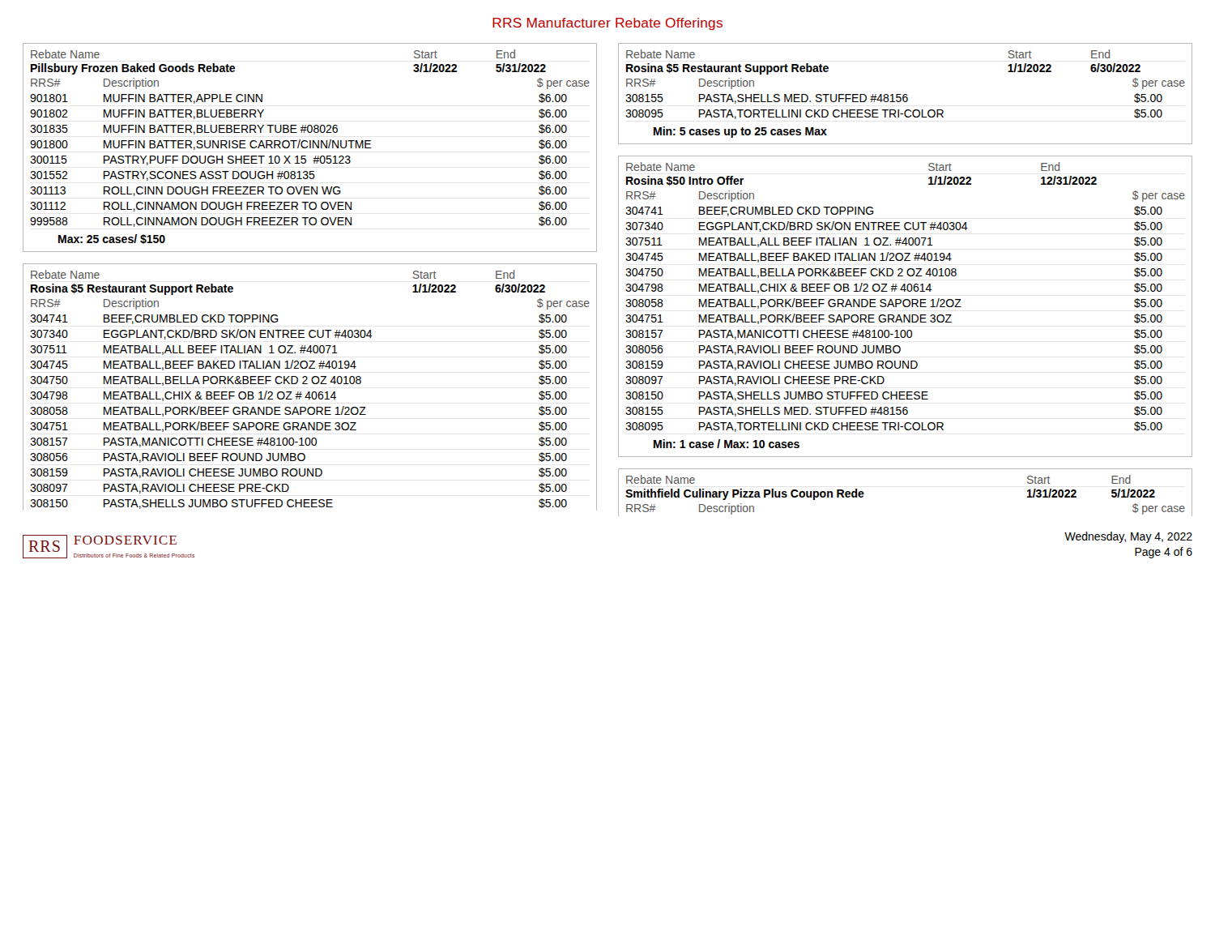RRS Manufacturer Rebate Offerings
| Rebate Name | Start | End |
| Pillsbury Frozen Baked Goods Rebate | 3/1/2022 | 5/31/2022 |
| RRS# | Description | $ per case |
| 901801 | MUFFIN BATTER,APPLE CINN | $6.00 |
| 901802 | MUFFIN BATTER,BLUEBERRY | $6.00 |
| 301835 | MUFFIN BATTER,BLUEBERRY TUBE #08026 | $6.00 |
| 901800 | MUFFIN BATTER,SUNRISE CARROT/CINN/NUTME | $6.00 |
| 300115 | PASTRY,PUFF DOUGH SHEET 10 X 15 #05123 | $6.00 |
| 301552 | PASTRY,SCONES ASST DOUGH #08135 | $6.00 |
| 301113 | ROLL,CINN DOUGH FREEZER TO OVEN WG | $6.00 |
| 301112 | ROLL,CINNAMON DOUGH FREEZER TO OVEN | $6.00 |
| 999588 | ROLL,CINNAMON DOUGH FREEZER TO OVEN | $6.00 |
| Max: 25 cases/ $150 |
| Rebate Name | Start | End |
| Rosina $5 Restaurant Support Rebate | 1/1/2022 | 6/30/2022 |
| RRS# | Description | $ per case |
| 304741 | BEEF,CRUMBLED CKD TOPPING | $5.00 |
| 307340 | EGGPLANT,CKD/BRD SK/ON ENTREE CUT #40304 | $5.00 |
| 307511 | MEATBALL,ALL BEEF ITALIAN 1 OZ. #40071 | $5.00 |
| 304745 | MEATBALL,BEEF BAKED ITALIAN 1/2OZ #40194 | $5.00 |
| 304750 | MEATBALL,BELLA PORK&BEEF CKD 2 OZ 40108 | $5.00 |
| 304798 | MEATBALL,CHIX & BEEF OB 1/2 OZ # 40614 | $5.00 |
| 308058 | MEATBALL,PORK/BEEF GRANDE SAPORE 1/2OZ | $5.00 |
| 304751 | MEATBALL,PORK/BEEF SAPORE GRANDE 3OZ | $5.00 |
| 308157 | PASTA,MANICOTTI CHEESE #48100-100 | $5.00 |
| 308056 | PASTA,RAVIOLI BEEF ROUND JUMBO | $5.00 |
| 308159 | PASTA,RAVIOLI CHEESE JUMBO ROUND | $5.00 |
| 308097 | PASTA,RAVIOLI CHEESE PRE-CKD | $5.00 |
| 308150 | PASTA,SHELLS JUMBO STUFFED CHEESE | $5.00 |
| Rebate Name | Start | End |
| Rosina $5 Restaurant Support Rebate | 1/1/2022 | 6/30/2022 |
| RRS# | Description | $ per case |
| 308155 | PASTA,SHELLS MED. STUFFED #48156 | $5.00 |
| 308095 | PASTA,TORTELLINI CKD CHEESE TRI-COLOR | $5.00 |
| Min: 5 cases up to 25 cases Max |
| Rebate Name | Start | End |
| Rosina $50 Intro Offer | 1/1/2022 | 12/31/2022 |
| RRS# | Description | $ per case |
| 304741 | BEEF,CRUMBLED CKD TOPPING | $5.00 |
| 307340 | EGGPLANT,CKD/BRD SK/ON ENTREE CUT #40304 | $5.00 |
| 307511 | MEATBALL,ALL BEEF ITALIAN 1 OZ. #40071 | $5.00 |
| 304745 | MEATBALL,BEEF BAKED ITALIAN 1/2OZ #40194 | $5.00 |
| 304750 | MEATBALL,BELLA PORK&BEEF CKD 2 OZ 40108 | $5.00 |
| 304798 | MEATBALL,CHIX & BEEF OB 1/2 OZ # 40614 | $5.00 |
| 308058 | MEATBALL,PORK/BEEF GRANDE SAPORE 1/2OZ | $5.00 |
| 304751 | MEATBALL,PORK/BEEF SAPORE GRANDE 3OZ | $5.00 |
| 308157 | PASTA,MANICOTTI CHEESE #48100-100 | $5.00 |
| 308056 | PASTA,RAVIOLI BEEF ROUND JUMBO | $5.00 |
| 308159 | PASTA,RAVIOLI CHEESE JUMBO ROUND | $5.00 |
| 308097 | PASTA,RAVIOLI CHEESE PRE-CKD | $5.00 |
| 308150 | PASTA,SHELLS JUMBO STUFFED CHEESE | $5.00 |
| 308155 | PASTA,SHELLS MED. STUFFED #48156 | $5.00 |
| 308095 | PASTA,TORTELLINI CKD CHEESE TRI-COLOR | $5.00 |
| Min: 1 case / Max: 10 cases |
| Rebate Name | Start | End |
| Smithfield Culinary Pizza Plus Coupon Rede | 1/31/2022 | 5/1/2022 |
| RRS# | Description | $ per case |
RRS FOODSERVICE
Distributors of Fine Foods & Related Products
Wednesday, May 4, 2022
Page 4 of 6